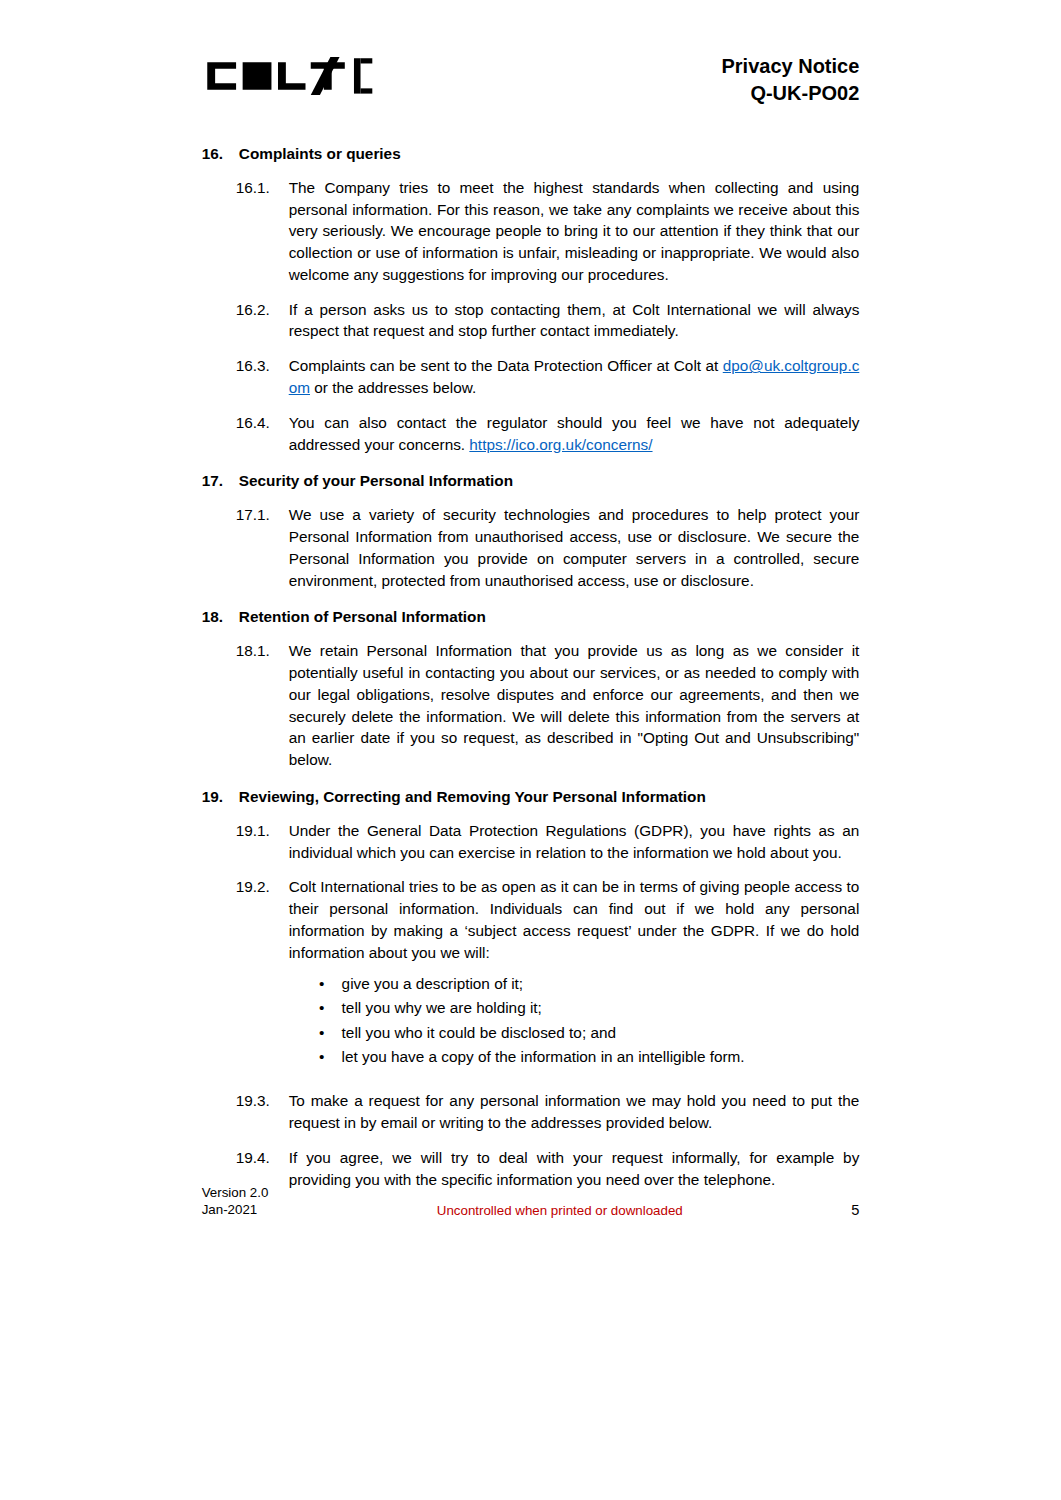Privacy Notice
Q-UK-PO02
16.
Complaints or queries
16.1. The Company tries to meet the highest standards when collecting and using personal information. For this reason, we take any complaints we receive about this very seriously. We encourage people to bring it to our attention if they think that our collection or use of information is unfair, misleading or inappropriate. We would also welcome any suggestions for improving our procedures.
16.2. If a person asks us to stop contacting them, at Colt International we will always respect that request and stop further contact immediately.
16.3. Complaints can be sent to the Data Protection Officer at Colt at dpo@uk.coltgroup.com or the addresses below.
16.4. You can also contact the regulator should you feel we have not adequately addressed your concerns. https://ico.org.uk/concerns/
17.
Security of your Personal Information
17.1. We use a variety of security technologies and procedures to help protect your Personal Information from unauthorised access, use or disclosure. We secure the Personal Information you provide on computer servers in a controlled, secure environment, protected from unauthorised access, use or disclosure.
18.
Retention of Personal Information
18.1. We retain Personal Information that you provide us as long as we consider it potentially useful in contacting you about our services, or as needed to comply with our legal obligations, resolve disputes and enforce our agreements, and then we securely delete the information. We will delete this information from the servers at an earlier date if you so request, as described in "Opting Out and Unsubscribing" below.
19.
Reviewing, Correcting and Removing Your Personal Information
19.1. Under the General Data Protection Regulations (GDPR), you have rights as an individual which you can exercise in relation to the information we hold about you.
19.2. Colt International tries to be as open as it can be in terms of giving people access to their personal information. Individuals can find out if we hold any personal information by making a ‘subject access request’ under the GDPR. If we do hold information about you we will:
give you a description of it;
tell you why we are holding it;
tell you who it could be disclosed to; and
let you have a copy of the information in an intelligible form.
19.3. To make a request for any personal information we may hold you need to put the request in by email or writing to the addresses provided below.
19.4. If you agree, we will try to deal with your request informally, for example by providing you with the specific information you need over the telephone.
Version 2.0
Jan-2021
Uncontrolled when printed or downloaded
5